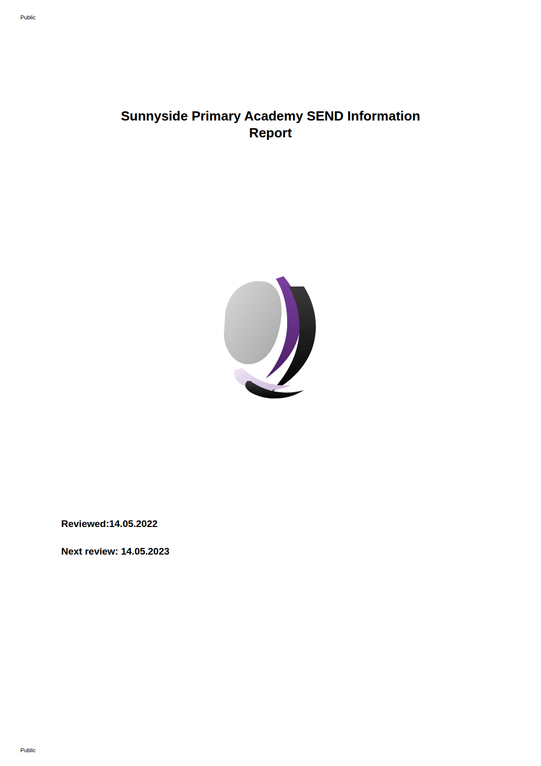Public
Sunnyside Primary Academy SEND Information Report
Reviewed:14.05.2022
Next review: 14.05.2023
Public